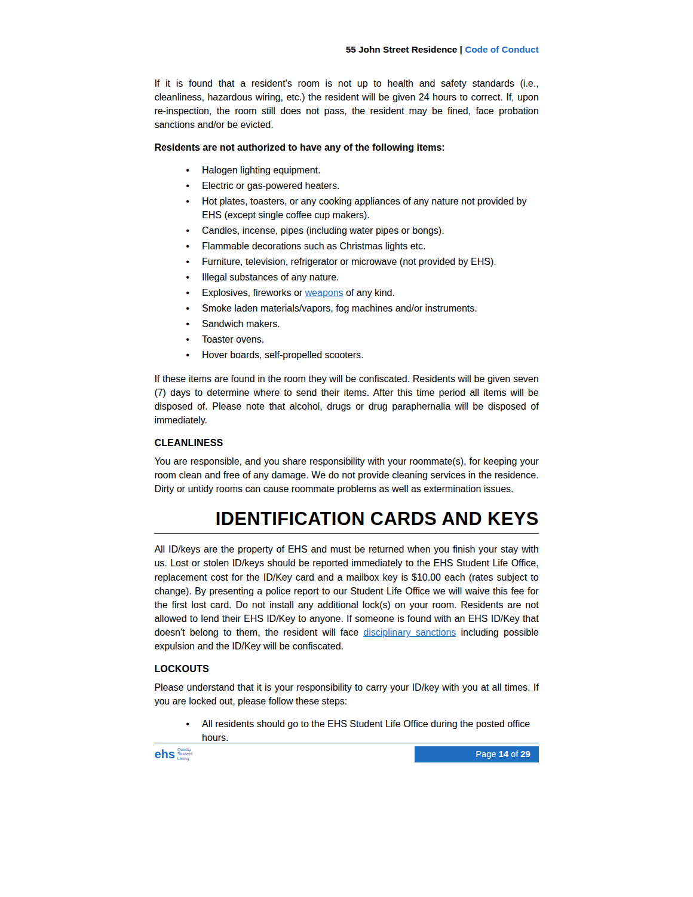55 John Street Residence | Code of Conduct
If it is found that a resident's room is not up to health and safety standards (i.e., cleanliness, hazardous wiring, etc.) the resident will be given 24 hours to correct. If, upon re-inspection, the room still does not pass, the resident may be fined, face probation sanctions and/or be evicted.
Residents are not authorized to have any of the following items:
Halogen lighting equipment.
Electric or gas-powered heaters.
Hot plates, toasters, or any cooking appliances of any nature not provided by EHS (except single coffee cup makers).
Candles, incense, pipes (including water pipes or bongs).
Flammable decorations such as Christmas lights etc.
Furniture, television, refrigerator or microwave (not provided by EHS).
Illegal substances of any nature.
Explosives, fireworks or weapons of any kind.
Smoke laden materials/vapors, fog machines and/or instruments.
Sandwich makers.
Toaster ovens.
Hover boards, self-propelled scooters.
If these items are found in the room they will be confiscated. Residents will be given seven (7) days to determine where to send their items. After this time period all items will be disposed of. Please note that alcohol, drugs or drug paraphernalia will be disposed of immediately.
CLEANLINESS
You are responsible, and you share responsibility with your roommate(s), for keeping your room clean and free of any damage. We do not provide cleaning services in the residence. Dirty or untidy rooms can cause roommate problems as well as extermination issues.
IDENTIFICATION CARDS AND KEYS
All ID/keys are the property of EHS and must be returned when you finish your stay with us. Lost or stolen ID/keys should be reported immediately to the EHS Student Life Office, replacement cost for the ID/Key card and a mailbox key is $10.00 each (rates subject to change). By presenting a police report to our Student Life Office we will waive this fee for the first lost card. Do not install any additional lock(s) on your room. Residents are not allowed to lend their EHS ID/Key to anyone. If someone is found with an EHS ID/Key that doesn't belong to them, the resident will face disciplinary sanctions including possible expulsion and the ID/Key will be confiscated.
LOCKOUTS
Please understand that it is your responsibility to carry your ID/key with you at all times. If you are locked out, please follow these steps:
All residents should go to the EHS Student Life Office during the posted office hours.
ehs Quality
Student
Living
Page 14 of 29